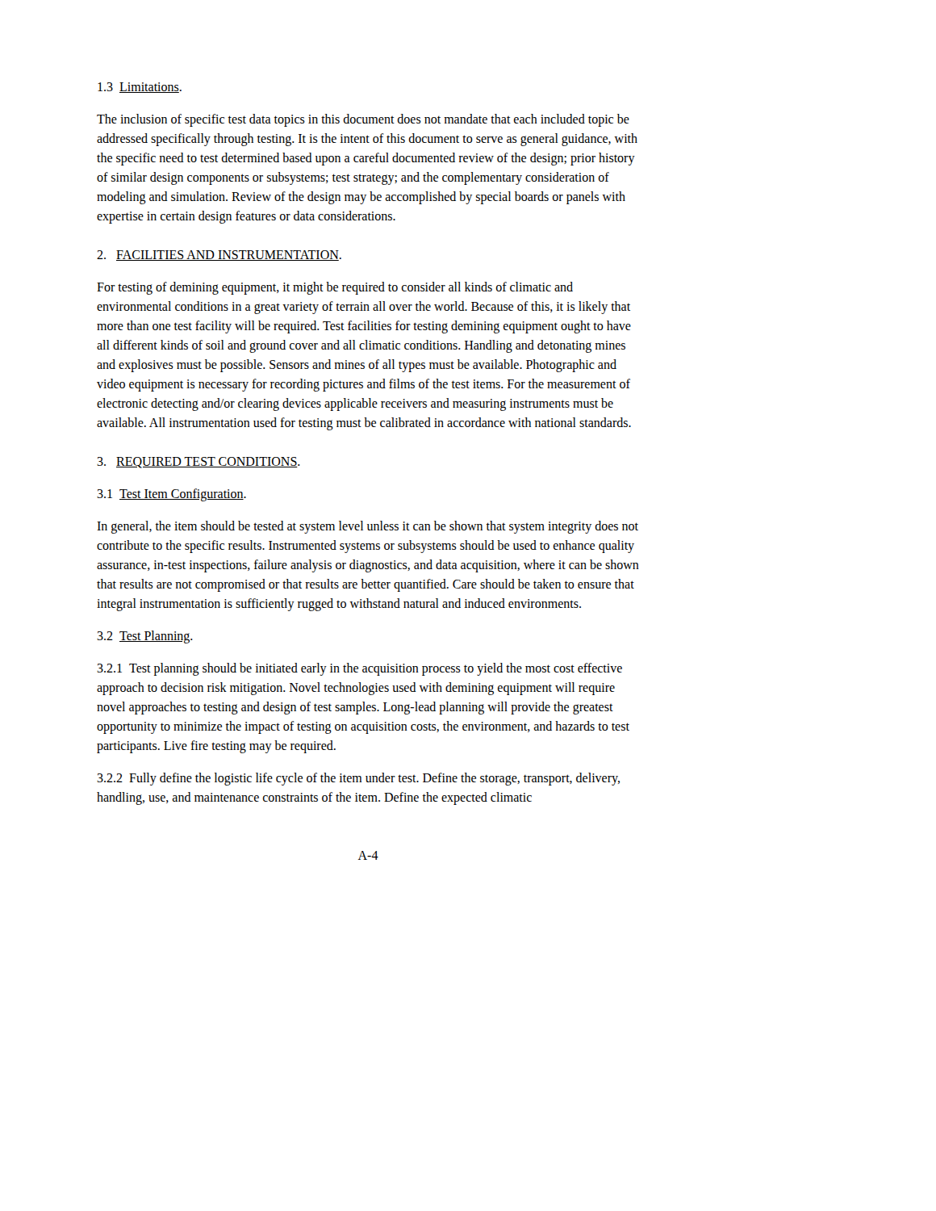1.3 Limitations.
The inclusion of specific test data topics in this document does not mandate that each included topic be addressed specifically through testing. It is the intent of this document to serve as general guidance, with the specific need to test determined based upon a careful documented review of the design; prior history of similar design components or subsystems; test strategy; and the complementary consideration of modeling and simulation. Review of the design may be accomplished by special boards or panels with expertise in certain design features or data considerations.
2. FACILITIES AND INSTRUMENTATION.
For testing of demining equipment, it might be required to consider all kinds of climatic and environmental conditions in a great variety of terrain all over the world. Because of this, it is likely that more than one test facility will be required. Test facilities for testing demining equipment ought to have all different kinds of soil and ground cover and all climatic conditions. Handling and detonating mines and explosives must be possible. Sensors and mines of all types must be available. Photographic and video equipment is necessary for recording pictures and films of the test items. For the measurement of electronic detecting and/or clearing devices applicable receivers and measuring instruments must be available. All instrumentation used for testing must be calibrated in accordance with national standards.
3. REQUIRED TEST CONDITIONS.
3.1 Test Item Configuration.
In general, the item should be tested at system level unless it can be shown that system integrity does not contribute to the specific results. Instrumented systems or subsystems should be used to enhance quality assurance, in-test inspections, failure analysis or diagnostics, and data acquisition, where it can be shown that results are not compromised or that results are better quantified. Care should be taken to ensure that integral instrumentation is sufficiently rugged to withstand natural and induced environments.
3.2 Test Planning.
3.2.1 Test planning should be initiated early in the acquisition process to yield the most cost effective approach to decision risk mitigation. Novel technologies used with demining equipment will require novel approaches to testing and design of test samples. Long-lead planning will provide the greatest opportunity to minimize the impact of testing on acquisition costs, the environment, and hazards to test participants. Live fire testing may be required.
3.2.2 Fully define the logistic life cycle of the item under test. Define the storage, transport, delivery, handling, use, and maintenance constraints of the item. Define the expected climatic
A-4